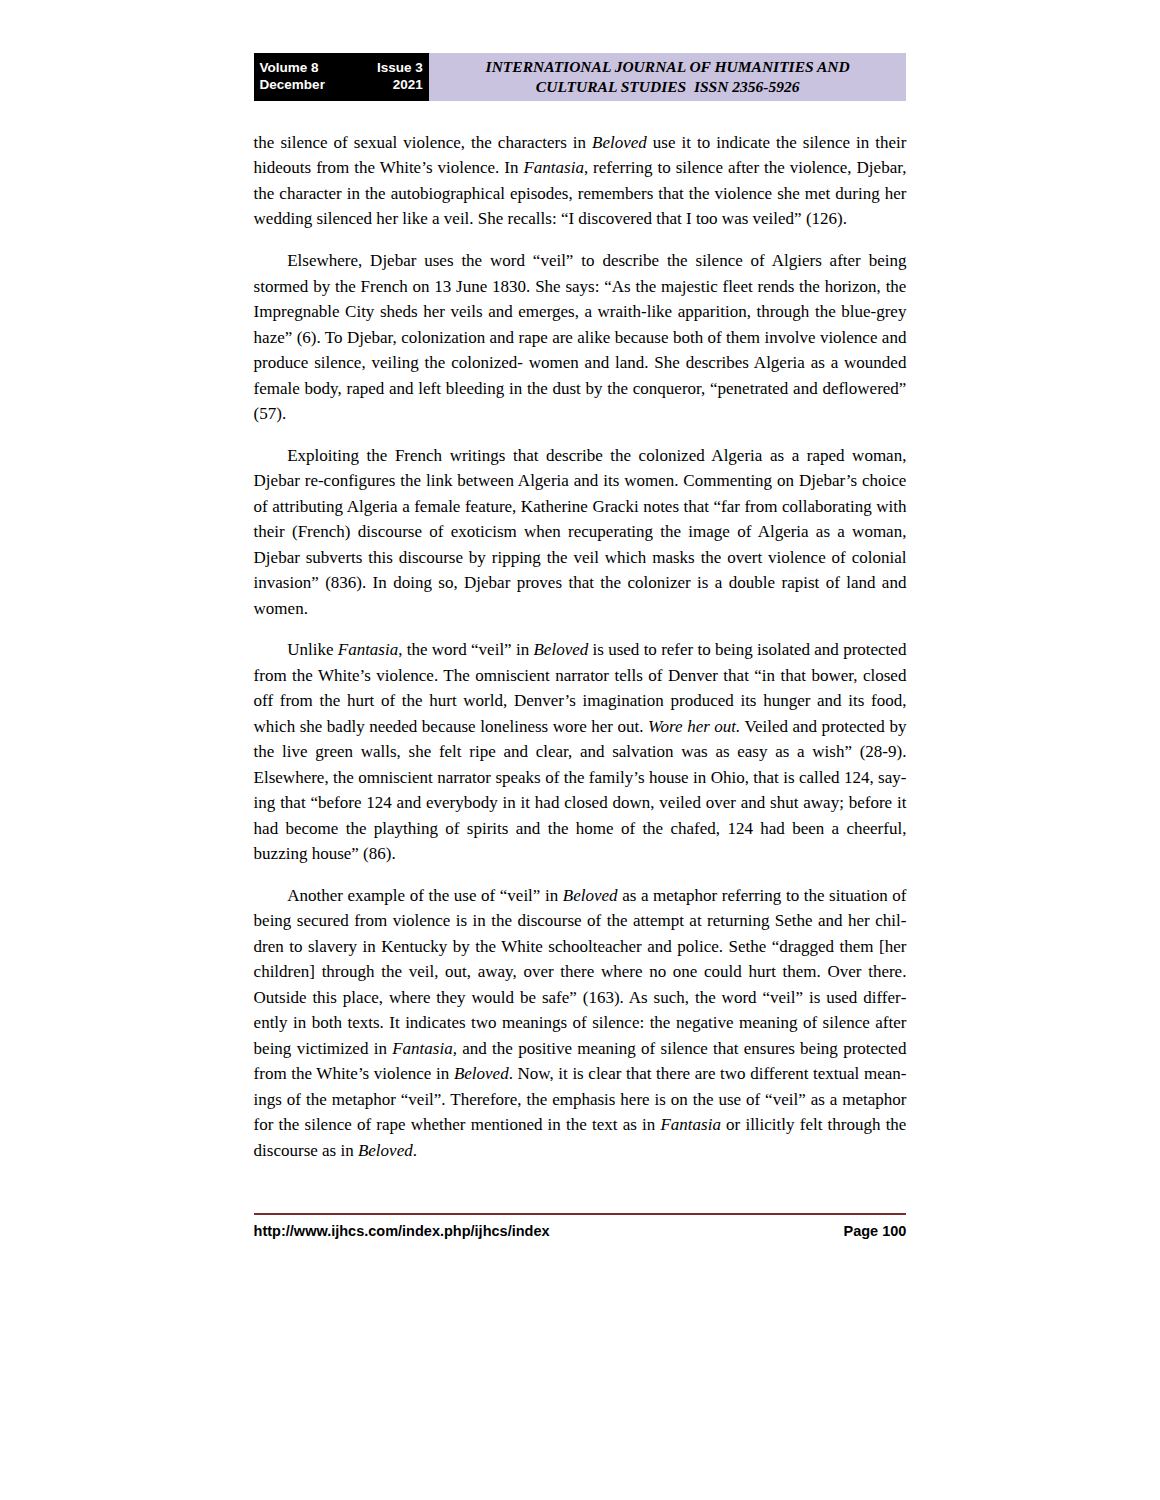| Volume 8 Issue 3 December 2021 | INTERNATIONAL JOURNAL OF HUMANITIES AND CULTURAL STUDIES ISSN 2356-5926 |
the silence of sexual violence, the characters in Beloved use it to indicate the silence in their hideouts from the White’s violence. In Fantasia, referring to silence after the violence, Djebar, the character in the autobiographical episodes, remembers that the violence she met during her wedding silenced her like a veil. She recalls: “I discovered that I too was veiled” (126).
Elsewhere, Djebar uses the word “veil” to describe the silence of Algiers after being stormed by the French on 13 June 1830. She says: “As the majestic fleet rends the horizon, the Impregnable City sheds her veils and emerges, a wraith-like apparition, through the blue-grey haze” (6). To Djebar, colonization and rape are alike because both of them involve violence and produce silence, veiling the colonized- women and land. She describes Algeria as a wounded female body, raped and left bleeding in the dust by the conqueror, “penetrated and deflowered” (57).
Exploiting the French writings that describe the colonized Algeria as a raped woman, Djebar re-configures the link between Algeria and its women. Commenting on Djebar’s choice of attributing Algeria a female feature, Katherine Gracki notes that “far from collaborating with their (French) discourse of exoticism when recuperating the image of Algeria as a woman, Djebar subverts this discourse by ripping the veil which masks the overt violence of colonial invasion” (836). In doing so, Djebar proves that the colonizer is a double rapist of land and women.
Unlike Fantasia, the word “veil” in Beloved is used to refer to being isolated and protected from the White’s violence. The omniscient narrator tells of Denver that “in that bower, closed off from the hurt of the hurt world, Denver’s imagination produced its hunger and its food, which she badly needed because loneliness wore her out. Wore her out. Veiled and protected by the live green walls, she felt ripe and clear, and salvation was as easy as a wish” (28-9). Elsewhere, the omniscient narrator speaks of the family’s house in Ohio, that is called 124, saying that “before 124 and everybody in it had closed down, veiled over and shut away; before it had become the plaything of spirits and the home of the chafed, 124 had been a cheerful, buzzing house” (86).
Another example of the use of “veil” in Beloved as a metaphor referring to the situation of being secured from violence is in the discourse of the attempt at returning Sethe and her children to slavery in Kentucky by the White schoolteacher and police. Sethe “dragged them [her children] through the veil, out, away, over there where no one could hurt them. Over there. Outside this place, where they would be safe” (163). As such, the word “veil” is used differently in both texts. It indicates two meanings of silence: the negative meaning of silence after being victimized in Fantasia, and the positive meaning of silence that ensures being protected from the White’s violence in Beloved. Now, it is clear that there are two different textual meanings of the metaphor “veil”. Therefore, the emphasis here is on the use of “veil” as a metaphor for the silence of rape whether mentioned in the text as in Fantasia or illicitly felt through the discourse as in Beloved.
http://www.ijhcs.com/index.php/ijhcs/index Page 100